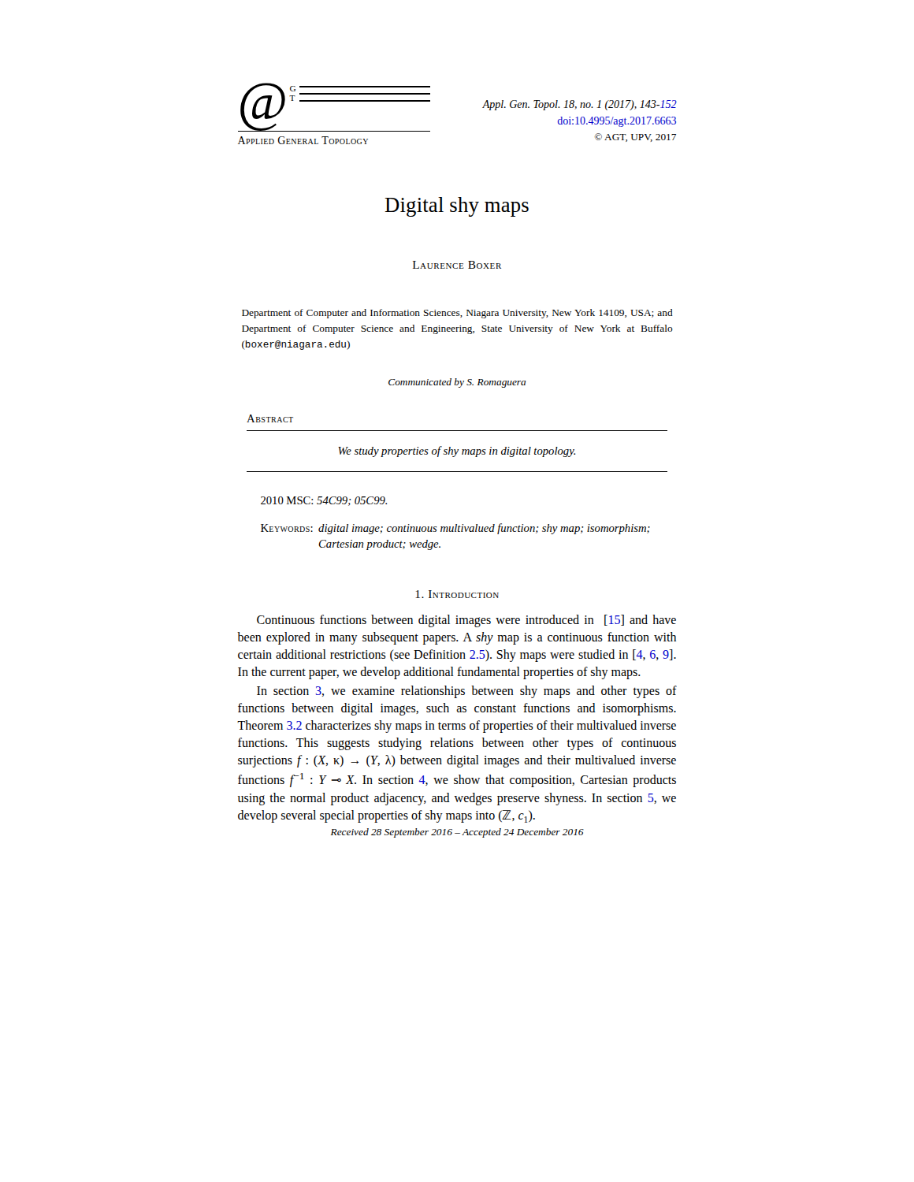@ G
T
Applied General Topology
Appl. Gen. Topol. 18, no. 1 (2017), 143-152
doi:10.4995/agt.2017.6663
© AGT, UPV, 2017
Digital shy maps
Laurence Boxer
Department of Computer and Information Sciences, Niagara University, New York 14109, USA; and Department of Computer Science and Engineering, State University of New York at Buffalo (boxer@niagara.edu)
Communicated by S. Romaguera
Abstract
We study properties of shy maps in digital topology.
2010 MSC: 54C99; 05C99.
Keywords: digital image; continuous multivalued function; shy map; isomorphism; Cartesian product; wedge.
1. Introduction
Continuous functions between digital images were introduced in [15] and have been explored in many subsequent papers. A shy map is a continuous function with certain additional restrictions (see Definition 2.5). Shy maps were studied in [4, 6, 9]. In the current paper, we develop additional fundamental properties of shy maps.
In section 3, we examine relationships between shy maps and other types of functions between digital images, such as constant functions and isomorphisms. Theorem 3.2 characterizes shy maps in terms of properties of their multivalued inverse functions. This suggests studying relations between other types of continuous surjections f : (X, κ) → (Y, λ) between digital images and their multivalued inverse functions f−1 : Y ⊸ X. In section 4, we show that composition, Cartesian products using the normal product adjacency, and wedges preserve shyness. In section 5, we develop several special properties of shy maps into (ℤ, c1).
Received 28 September 2016 – Accepted 24 December 2016